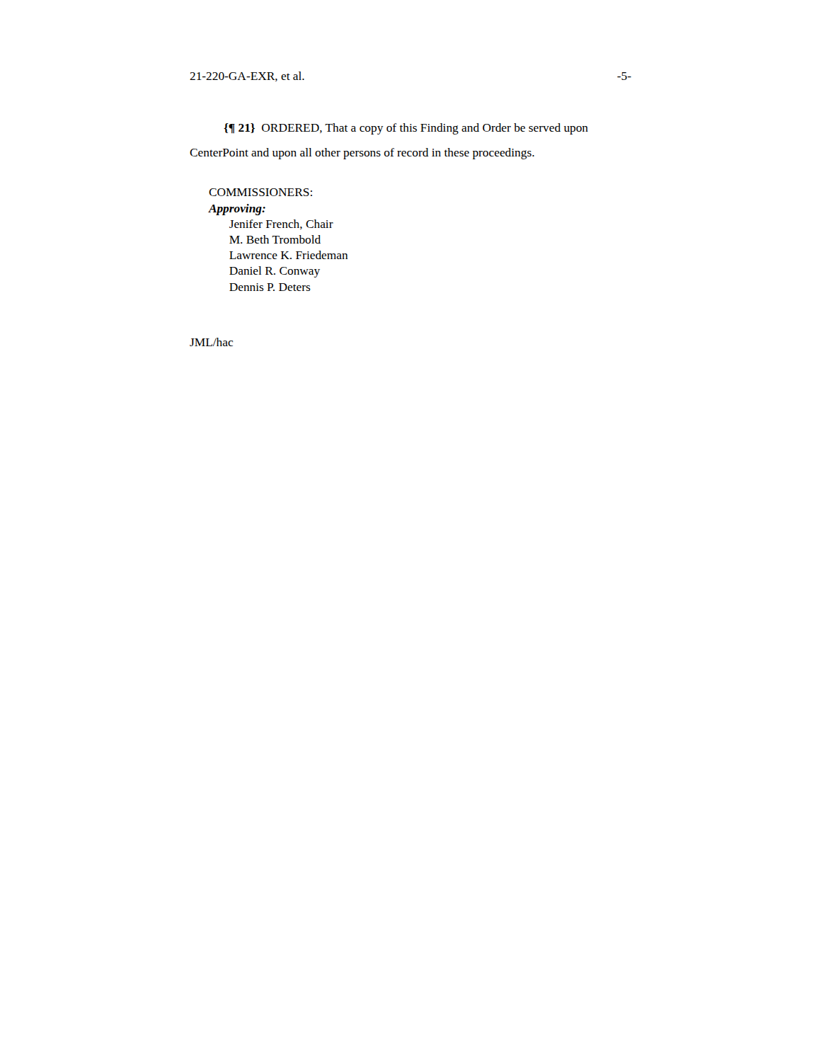21-220-GA-EXR, et al. -5-
{¶ 21} ORDERED, That a copy of this Finding and Order be served upon CenterPoint and upon all other persons of record in these proceedings.
COMMISSIONERS:
Approving:
Jenifer French, Chair
M. Beth Trombold
Lawrence K. Friedeman
Daniel R. Conway
Dennis P. Deters
JML/hac